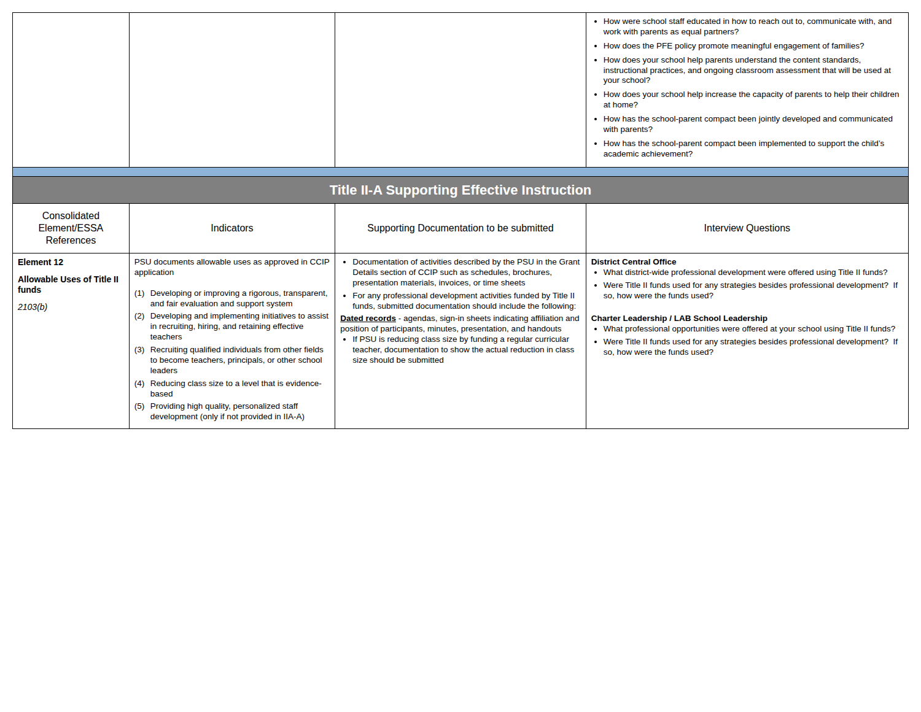| | | | How were school staff educated in how to reach out to, communicate with, and work with parents as equal partners? How does the PFE policy promote meaningful engagement of families? How does your school help parents understand the content standards, instructional practices, and ongoing classroom assessment that will be used at your school? How does your school help increase the capacity of parents to help their children at home? How has the school-parent compact been jointly developed and communicated with parents? How has the school-parent compact been implemented to support the child’s academic achievement? |
| Title II-A Supporting Effective Instruction |
| Consolidated Element/ESSA References | Indicators | Supporting Documentation to be submitted | Interview Questions |
| Element 12 Allowable Uses of Title II funds 2103(b) | PSU documents allowable uses as approved in CCIP application Developing or improving a rigorous, transparent, and fair evaluation and support system Developing and implementing initiatives to assist in recruiting, hiring, and retaining effective teachers Recruiting qualified individuals from other fields to become teachers, principals, or other school leaders Reducing class size to a level that is evidence-based Providing high quality, personalized staff development (only if not provided in IIA-A) | Documentation of activities described by the PSU in the Grant Details section of CCIP such as schedules, brochures, presentation materials, invoices, or time sheets For any professional development activities funded by Title II funds, submitted documentation should include the following: Dated records - agendas, sign-in sheets indicating affiliation and position of participants, minutes, presentation, and handouts If PSU is reducing class size by funding a regular curricular teacher, documentation to show the actual reduction in class size should be submitted | District Central Office What district-wide professional development were offered using Title II funds? Were Title II funds used for any strategies besides professional development? If so, how were the funds used? Charter Leadership / LAB School Leadership What professional opportunities were offered at your school using Title II funds? Were Title II funds used for any strategies besides professional development? If so, how were the funds used? |